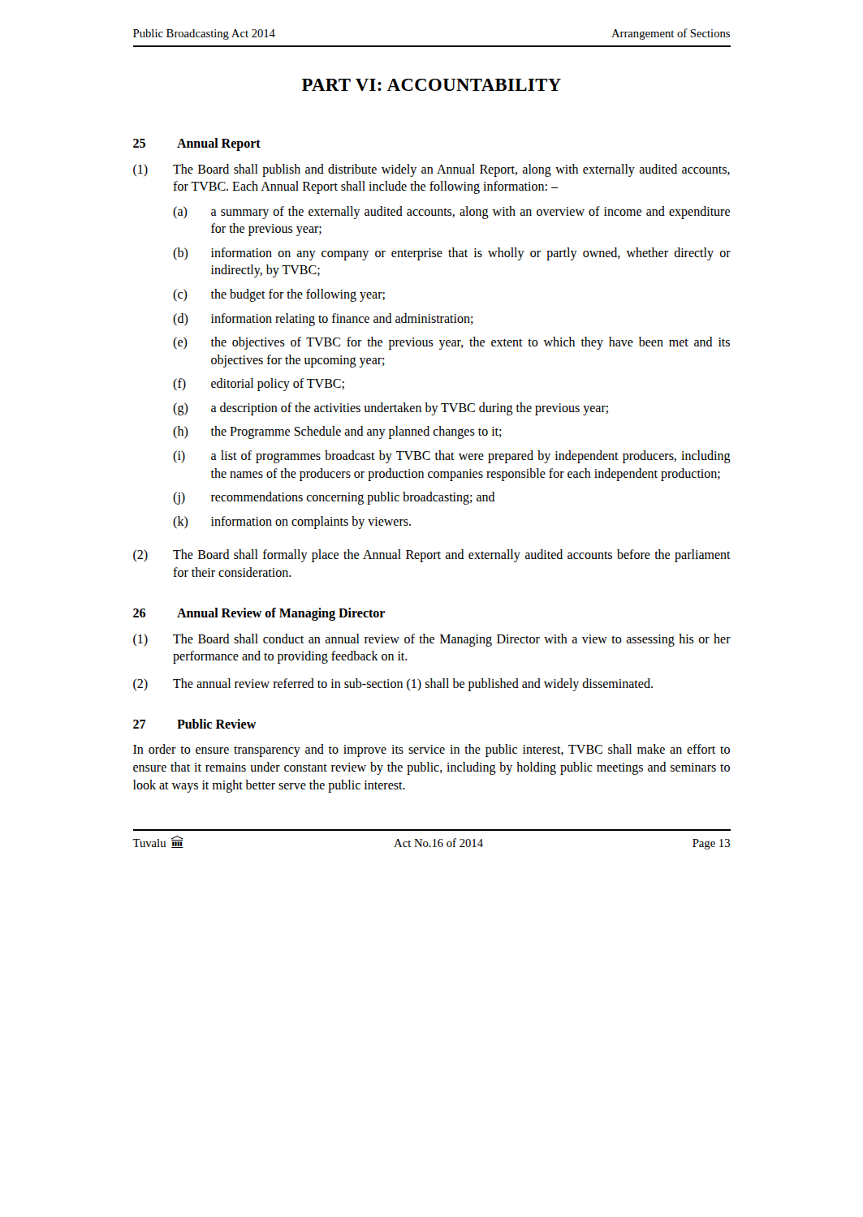Public Broadcasting Act 2014
Arrangement of Sections
PART VI: ACCOUNTABILITY
25 Annual Report
(1)
The Board shall publish and distribute widely an Annual Report, along with externally audited accounts, for TVBC. Each Annual Report shall include the following information: –
(a) a summary of the externally audited accounts, along with an overview of income and expenditure for the previous year;
(b) information on any company or enterprise that is wholly or partly owned, whether directly or indirectly, by TVBC;
(c) the budget for the following year;
(d) information relating to finance and administration;
(e) the objectives of TVBC for the previous year, the extent to which they have been met and its objectives for the upcoming year;
(f) editorial policy of TVBC;
(g) a description of the activities undertaken by TVBC during the previous year;
(h) the Programme Schedule and any planned changes to it;
(i) a list of programmes broadcast by TVBC that were prepared by independent producers, including the names of the producers or production companies responsible for each independent production;
(j) recommendations concerning public broadcasting; and
(k) information on complaints by viewers.
(2)
The Board shall formally place the Annual Report and externally audited accounts before the parliament for their consideration.
26 Annual Review of Managing Director
(1)
The Board shall conduct an annual review of the Managing Director with a view to assessing his or her performance and to providing feedback on it.
(2)
The annual review referred to in sub-section (1) shall be published and widely disseminated.
27 Public Review
In order to ensure transparency and to improve its service in the public interest, TVBC shall make an effort to ensure that it remains under constant review by the public, including by holding public meetings and seminars to look at ways it might better serve the public interest.
Tuvalu🏛
Act No.16 of 2014
Page 13